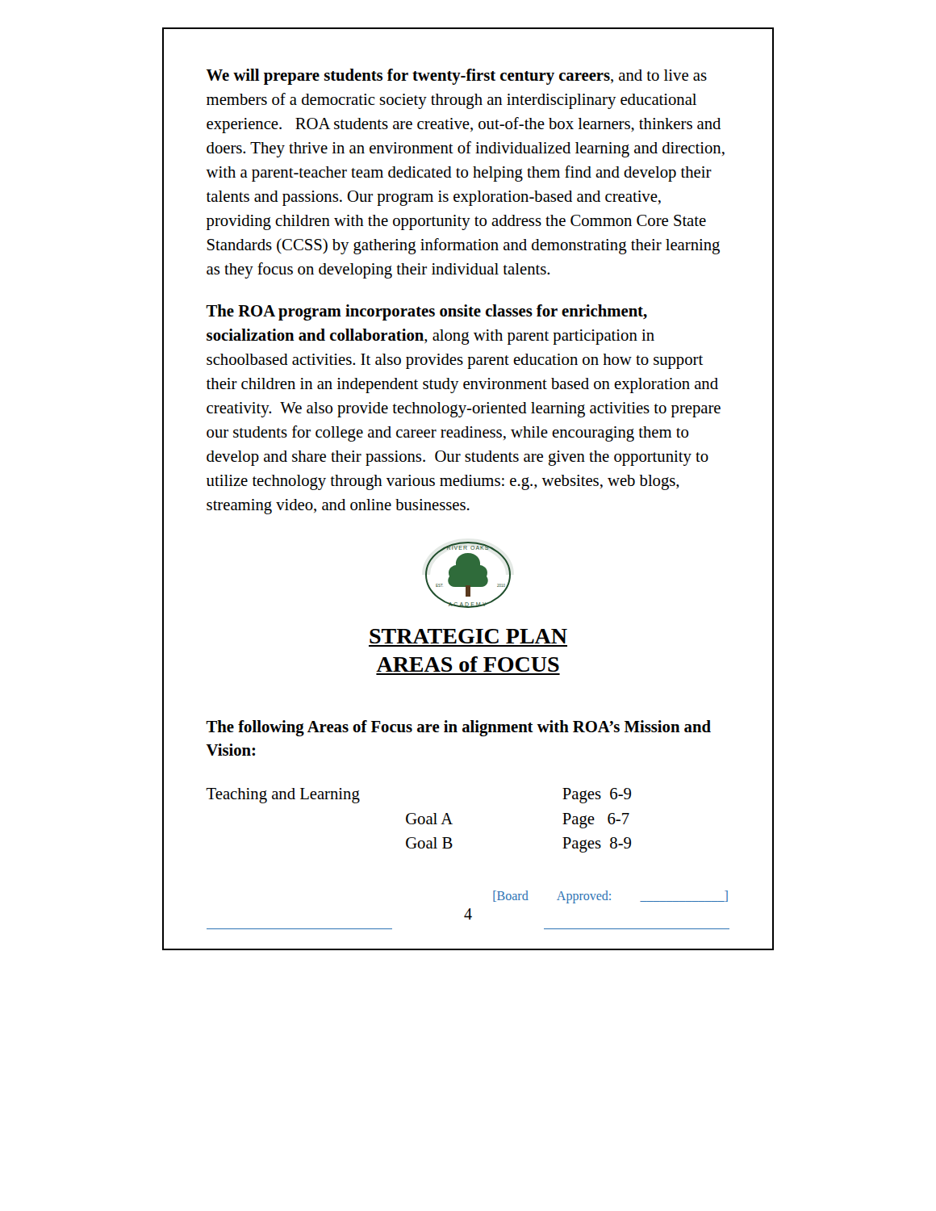We will prepare students for twenty-first century careers, and to live as members of a democratic society through an interdisciplinary educational experience. ROA students are creative, out-of-the box learners, thinkers and doers. They thrive in an environment of individualized learning and direction, with a parent-teacher team dedicated to helping them find and develop their talents and passions. Our program is exploration-based and creative, providing children with the opportunity to address the Common Core State Standards (CCSS) by gathering information and demonstrating their learning as they focus on developing their individual talents.
The ROA program incorporates onsite classes for enrichment, socialization and collaboration, along with parent participation in schoolbased activities. It also provides parent education on how to support their children in an independent study environment based on exploration and creativity. We also provide technology-oriented learning activities to prepare our students for college and career readiness, while encouraging them to develop and share their passions. Our students are given the opportunity to utilize technology through various mediums: e.g., websites, web blogs, streaming video, and online businesses.
RIVER OAKS ACADEMY EST. 2010
STRATEGIC PLAN AREAS of FOCUS
The following Areas of Focus are in alignment with ROA’s Mission and Vision:
| Teaching and Learning | | Pages 6-9 |
| | Goal A | Page 6-7 |
| | Goal B | Pages 8-9 |
[Board Approved: _____________]
4